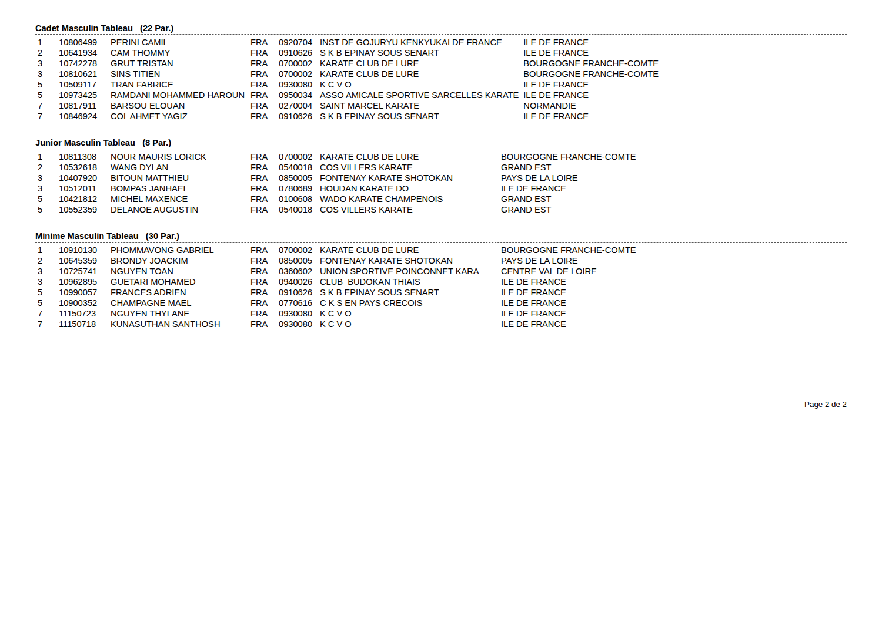Cadet Masculin Tableau (22 Par.)
| 1 | 10806499 | PERINI CAMIL | FRA | 0920704 | INST DE GOJURYU KENKYUKAI DE FRANCE | ILE DE FRANCE |
| 2 | 10641934 | CAM THOMMY | FRA | 0910626 | S K B EPINAY SOUS SENART | ILE DE FRANCE |
| 3 | 10742278 | GRUT TRISTAN | FRA | 0700002 | KARATE CLUB DE LURE | BOURGOGNE FRANCHE-COMTE |
| 3 | 10810621 | SINS TITIEN | FRA | 0700002 | KARATE CLUB DE LURE | BOURGOGNE FRANCHE-COMTE |
| 5 | 10509117 | TRAN FABRICE | FRA | 0930080 | K C V O | ILE DE FRANCE |
| 5 | 10973425 | RAMDANI MOHAMMED HAROUN | FRA | 0950034 | ASSO AMICALE SPORTIVE SARCELLES KARATE | ILE DE FRANCE |
| 7 | 10817911 | BARSOU ELOUAN | FRA | 0270004 | SAINT MARCEL KARATE | NORMANDIE |
| 7 | 10846924 | COL AHMET YAGIZ | FRA | 0910626 | S K B EPINAY SOUS SENART | ILE DE FRANCE |
Junior Masculin Tableau (8 Par.)
| 1 | 10811308 | NOUR MAURIS LORICK | FRA | 0700002 | KARATE CLUB DE LURE | BOURGOGNE FRANCHE-COMTE |
| 2 | 10532618 | WANG DYLAN | FRA | 0540018 | COS VILLERS KARATE | GRAND EST |
| 3 | 10407920 | BITOUN MATTHIEU | FRA | 0850005 | FONTENAY KARATE SHOTOKAN | PAYS DE LA LOIRE |
| 3 | 10512011 | BOMPAS JANHAEL | FRA | 0780689 | HOUDAN KARATE DO | ILE DE FRANCE |
| 5 | 10421812 | MICHEL MAXENCE | FRA | 0100608 | WADO KARATE CHAMPENOIS | GRAND EST |
| 5 | 10552359 | DELANOE AUGUSTIN | FRA | 0540018 | COS VILLERS KARATE | GRAND EST |
Minime Masculin Tableau (30 Par.)
| 1 | 10910130 | PHOMMAVONG GABRIEL | FRA | 0700002 | KARATE CLUB DE LURE | BOURGOGNE FRANCHE-COMTE |
| 2 | 10645359 | BRONDY JOACKIM | FRA | 0850005 | FONTENAY KARATE SHOTOKAN | PAYS DE LA LOIRE |
| 3 | 10725741 | NGUYEN TOAN | FRA | 0360602 | UNION SPORTIVE POINCONNET KARA | CENTRE VAL DE LOIRE |
| 3 | 10962895 | GUETARI MOHAMED | FRA | 0940026 | CLUB BUDOKAN THIAIS | ILE DE FRANCE |
| 5 | 10990057 | FRANCES ADRIEN | FRA | 0910626 | S K B EPINAY SOUS SENART | ILE DE FRANCE |
| 5 | 10900352 | CHAMPAGNE MAEL | FRA | 0770616 | C K S EN PAYS CRECOIS | ILE DE FRANCE |
| 7 | 11150723 | NGUYEN THYLANE | FRA | 0930080 | K C V O | ILE DE FRANCE |
| 7 | 11150718 | KUNASUTHAN SANTHOSH | FRA | 0930080 | K C V O | ILE DE FRANCE |
Page 2 de 2